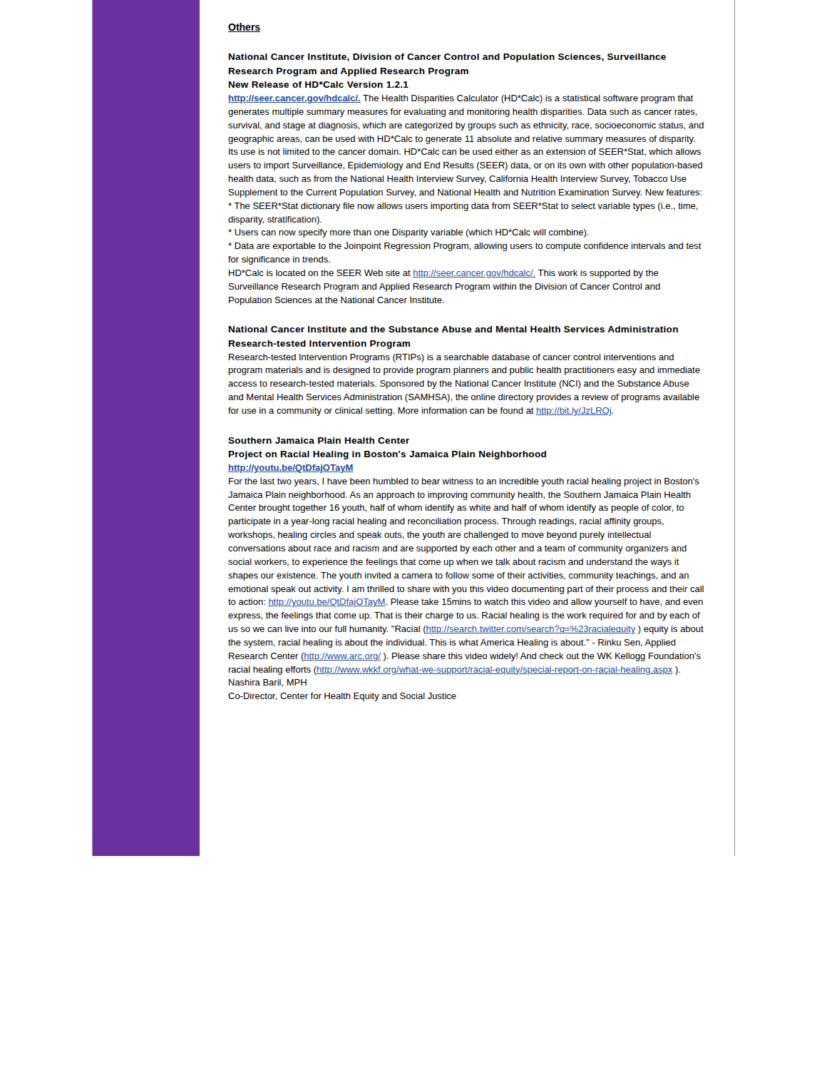Others
National Cancer Institute, Division of Cancer Control and Population Sciences, Surveillance Research Program and Applied Research Program
New Release of HD*Calc Version 1.2.1
http://seer.cancer.gov/hdcalc/. The Health Disparities Calculator (HD*Calc) is a statistical software program that generates multiple summary measures for evaluating and monitoring health disparities. Data such as cancer rates, survival, and stage at diagnosis, which are categorized by groups such as ethnicity, race, socioeconomic status, and geographic areas, can be used with HD*Calc to generate 11 absolute and relative summary measures of disparity. Its use is not limited to the cancer domain. HD*Calc can be used either as an extension of SEER*Stat, which allows users to import Surveillance, Epidemiology and End Results (SEER) data, or on its own with other population-based health data, such as from the National Health Interview Survey, California Health Interview Survey, Tobacco Use Supplement to the Current Population Survey, and National Health and Nutrition Examination Survey. New features:
* The SEER*Stat dictionary file now allows users importing data from SEER*Stat to select variable types (i.e., time, disparity, stratification).
* Users can now specify more than one Disparity variable (which HD*Calc will combine).
* Data are exportable to the Joinpoint Regression Program, allowing users to compute confidence intervals and test for significance in trends.
HD*Calc is located on the SEER Web site at http://seer.cancer.gov/hdcalc/. This work is supported by the Surveillance Research Program and Applied Research Program within the Division of Cancer Control and Population Sciences at the National Cancer Institute.
National Cancer Institute and the Substance Abuse and Mental Health Services Administration
Research-tested Intervention Program
Research-tested Intervention Programs (RTIPs) is a searchable database of cancer control interventions and program materials and is designed to provide program planners and public health practitioners easy and immediate access to research-tested materials. Sponsored by the National Cancer Institute (NCI) and the Substance Abuse and Mental Health Services Administration (SAMHSA), the online directory provides a review of programs available for use in a community or clinical setting. More information can be found at http://bit.ly/JzLROj.
Southern Jamaica Plain Health Center
Project on Racial Healing in Boston's Jamaica Plain Neighborhood
http://youtu.be/QtDfajOTayM
For the last two years, I have been humbled to bear witness to an incredible youth racial healing project in Boston's Jamaica Plain neighborhood. As an approach to improving community health, the Southern Jamaica Plain Health Center brought together 16 youth, half of whom identify as white and half of whom identify as people of color, to participate in a year-long racial healing and reconciliation process. Through readings, racial affinity groups, workshops, healing circles and speak outs, the youth are challenged to move beyond purely intellectual conversations about race and racism and are supported by each other and a team of community organizers and social workers, to experience the feelings that come up when we talk about racism and understand the ways it shapes our existence. The youth invited a camera to follow some of their activities, community teachings, and an emotional speak out activity. I am thrilled to share with you this video documenting part of their process and their call to action: http://youtu.be/QtDfajOTayM. Please take 15mins to watch this video and allow yourself to have, and even express, the feelings that come up. That is their charge to us. Racial healing is the work required for and by each of us so we can live into our full humanity. "Racial (http://search.twitter.com/search?q=%23racialequity ) equity is about the system, racial healing is about the individual. This is what America Healing is about." - Rinku Sen, Applied Research Center (http://www.arc.org/ ). Please share this video widely! And check out the WK Kellogg Foundation's racial healing efforts (http://www.wkkf.org/what-we-support/racial-equity/special-report-on-racial-healing.aspx ).
Nashira Baril, MPH
Co-Director, Center for Health Equity and Social Justice